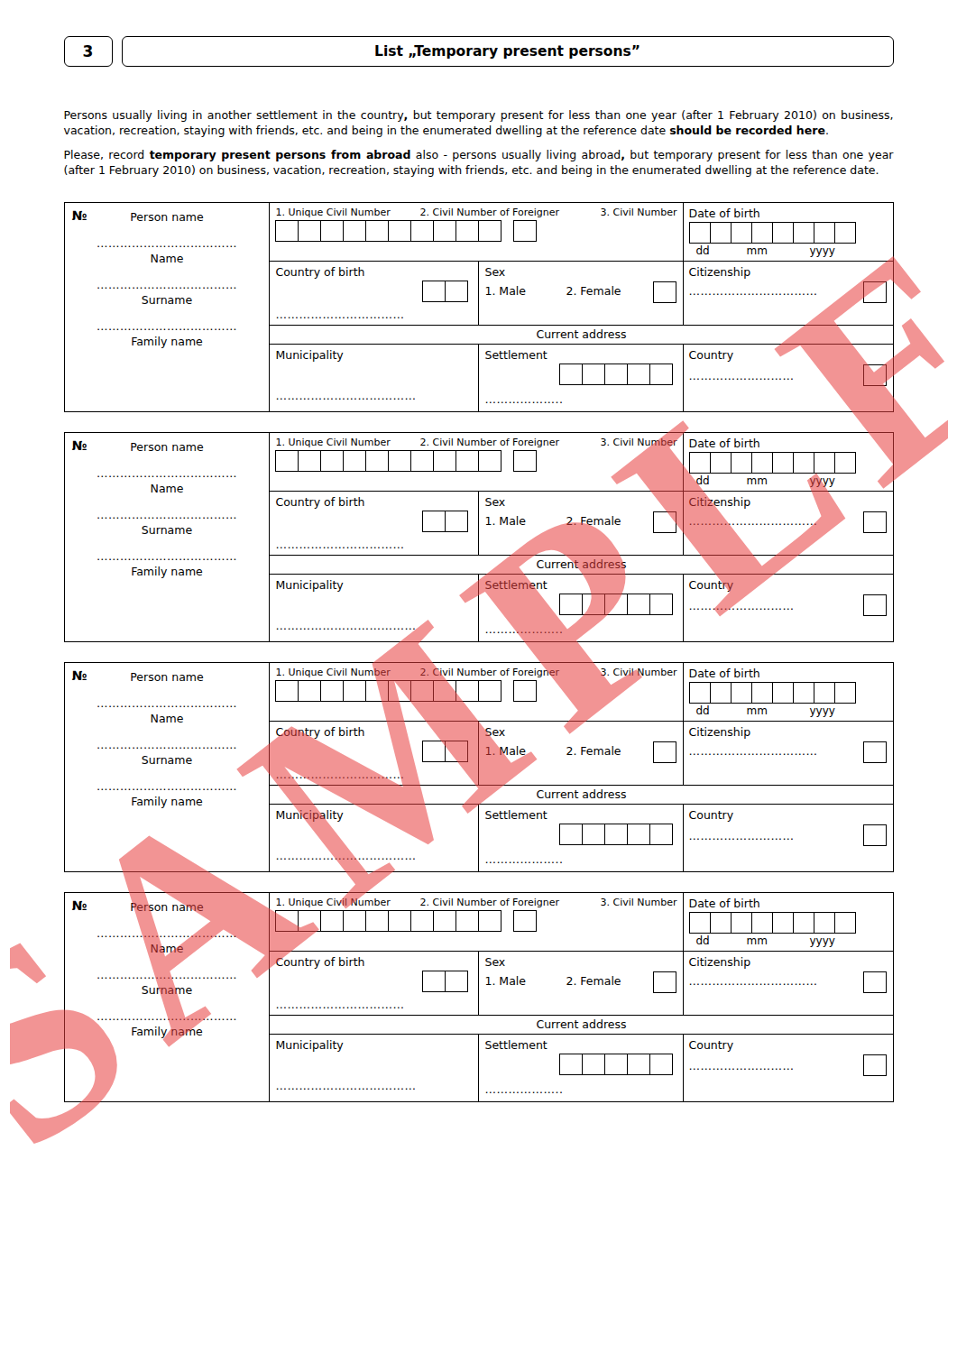3
List „Temporary present persons”
Persons usually living in another settlement in the country, but temporary present for less than one year (after 1 February 2010) on business, vacation, recreation, staying with friends, etc. and being in the enumerated dwelling at the reference date should be recorded here.
Please, record temporary present persons from abroad also - persons usually living abroad, but temporary present for less than one year (after 1 February 2010) on business, vacation, recreation, staying with friends, etc. and being in the enumerated dwelling at the reference date.
№
Person name
………………………………
Name
………………………………
Surname
………………………………
Family name
1. Unique Civil Number 2. Civil Number of Foreigner 3. Civil Number
Date of birth
dd mm yyyy
Country of birth
……………………………
Sex
1. Male2. Female
Citizenship
……………………………
Current address
Municipality
………………………………
Settlement
………………..
Country
………………………
№
Person name
………………………………
Name
………………………………
Surname
………………………………
Family name
1. Unique Civil Number 2. Civil Number of Foreigner 3. Civil Number
Date of birth
dd mm yyyy
Country of birth
……………………………
Sex
1. Male2. Female
Citizenship
……………………………
Current address
Municipality
………………………………
Settlement
………………..
Country
………………………
№
Person name
………………………………
Name
………………………………
Surname
………………………………
Family name
1. Unique Civil Number 2. Civil Number of Foreigner 3. Civil Number
Date of birth
dd mm yyyy
Country of birth
……………………………
Sex
1. Male2. Female
Citizenship
……………………………
Current address
Municipality
………………………………
Settlement
………………..
Country
………………………
№
Person name
………………………………
Name
………………………………
Surname
………………………………
Family name
1. Unique Civil Number 2. Civil Number of Foreigner 3. Civil Number
Date of birth
dd mm yyyy
Country of birth
……………………………
Sex
1. Male2. Female
Citizenship
……………………………
Current address
Municipality
………………………………
Settlement
………………..
Country
………………………
SAMPLE